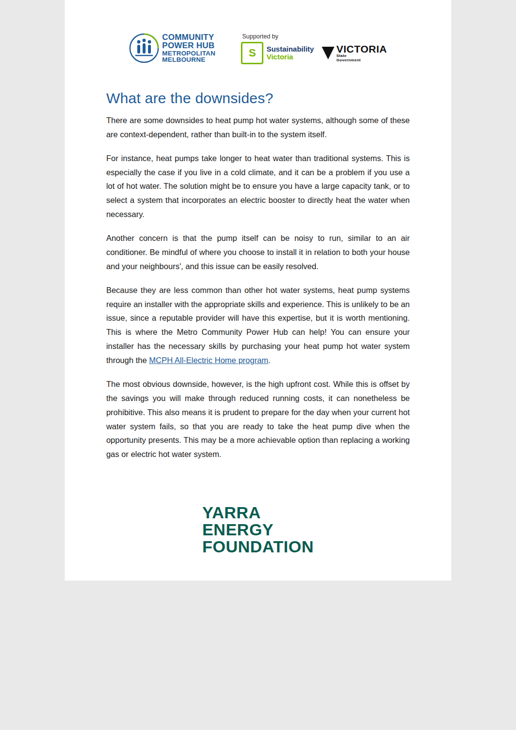COMMUNITY
POWER HUB
METROPOLITAN
MELBOURNE
Supported by
S
Sustainability
Victoria
VICTORIA
State
Government
What are the downsides?
There are some downsides to heat pump hot water systems, although some of these are context-dependent, rather than built-in to the system itself.
For instance, heat pumps take longer to heat water than traditional systems. This is especially the case if you live in a cold climate, and it can be a problem if you use a lot of hot water. The solution might be to ensure you have a large capacity tank, or to select a system that incorporates an electric booster to directly heat the water when necessary.
Another concern is that the pump itself can be noisy to run, similar to an air conditioner. Be mindful of where you choose to install it in relation to both your house and your neighbours', and this issue can be easily resolved.
Because they are less common than other hot water systems, heat pump systems require an installer with the appropriate skills and experience. This is unlikely to be an issue, since a reputable provider will have this expertise, but it is worth mentioning. This is where the Metro Community Power Hub can help! You can ensure your installer has the necessary skills by purchasing your heat pump hot water system through the MCPH All-Electric Home program.
The most obvious downside, however, is the high upfront cost. While this is offset by the savings you will make through reduced running costs, it can nonetheless be prohibitive. This also means it is prudent to prepare for the day when your current hot water system fails, so that you are ready to take the heat pump dive when the opportunity presents. This may be a more achievable option than replacing a working gas or electric hot water system.
YARRA
ENERGY
FOUNDATION